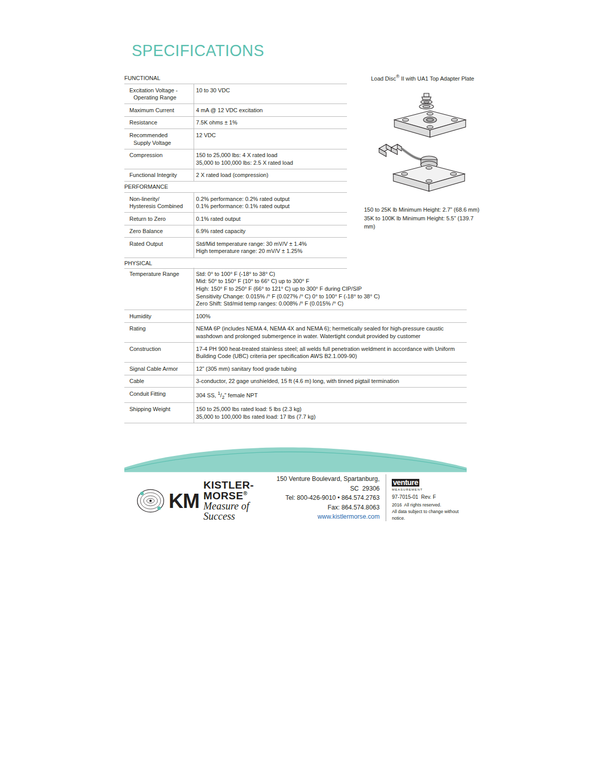SPECIFICATIONS
| FUNCTIONAL |
| Excitation Voltage - Operating Range | 10 to 30 VDC |
| Maximum Current | 4 mA @ 12 VDC excitation |
| Resistance | 7.5K ohms ± 1% |
| Recommended Supply Voltage | 12 VDC |
| Compression | 150 to 25,000 lbs: 4 X rated load 35,000 to 100,000 lbs: 2.5 X rated load |
| Functional Integrity | 2 X rated load (compression) |
| PERFORMANCE |
| Non-linerity/ Hysteresis Combined | 0.2% performance: 0.2% rated output 0.1% performance: 0.1% rated output |
| Return to Zero | 0.1% rated output |
| Zero Balance | 6.9% rated capacity |
| Rated Output | Std/Mid temperature range: 30 mV/V ± 1.4% High temperature range: 20 mV/V ± 1.25% |
| PHYSICAL |
Load Disc® II with UA1 Top Adapter Plate
150 to 25K lb Minimum Height: 2.7” (68.6 mm)
35K to 100K lb Minimum Height: 5.5” (139.7 mm)
| Temperature Range | Std: 0° to 100° F (-18° to 38° C) Mid: 50° to 150° F (10° to 66° C) up to 300° F High: 150° F to 250° F (66° to 121° C) up to 300° F during CIP/SIP Sensitivity Change: 0.015% /° F (0.027% /° C) 0° to 100° F (-18° to 38° C) Zero Shift: Std/mid temp ranges: 0.008% /° F (0.015% /° C) |
| Humidity | 100% |
| Rating | NEMA 6P (includes NEMA 4, NEMA 4X and NEMA 6); hermetically sealed for high-pressure caustic washdown and prolonged submergence in water. Watertight conduit provided by customer |
| Construction | 17-4 PH 900 heat-treated stainless steel; all welds full penetration weldment in accordance with Uniform Building Code (UBC) criteria per specification AWS B2.1.009-90) |
| Signal Cable Armor | 12” (305 mm) sanitary food grade tubing |
| Cable | 3-conductor, 22 gage unshielded, 15 ft (4.6 m) long, with tinned pigtail termination |
| Conduit Fitting | 304 SS, 1 / 2 ” female NPT |
| Shipping Weight | 150 to 25,000 lbs rated load: 5 lbs (2.3 kg) 35,000 to 100,000 lbs rated load: 17 lbs (7.7 kg) |
KM
KISTLER-MORSE®
Measure of Success
150 Venture Boulevard, Spartanburg, SC 29306
Tel: 800-426-9010 • 864.574.2763
Fax: 864.574.8063
www.kistlermorse.com
venture MEASUREMENT
97-7015-01 Rev. F
2016 All rights reserved.
All data subject to change without notice.